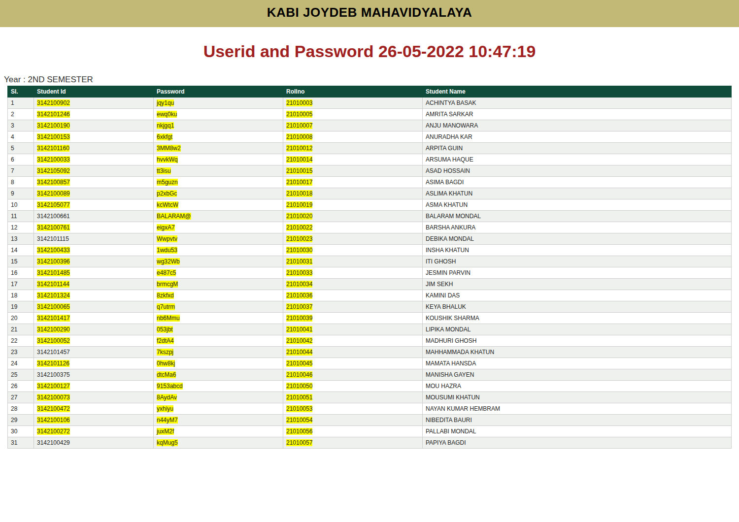KABI JOYDEB MAHAVIDYALAYA
Userid and Password 26-05-2022 10:47:19
Year : 2ND SEMESTER
| Sl. | Student Id | Password | Rollno | Student Name |
| --- | --- | --- | --- | --- |
| 1 | 3142100902 | jqy1qu | 21010003 | ACHINTYA BASAK |
| 2 | 3142101246 | ewq0ku | 21010005 | AMRITA SARKAR |
| 3 | 3142100190 | nkjgq1 | 21010007 | ANJU MANOWARA |
| 4 | 3142100153 | 6xkfgt | 21010008 | ANURADHA KAR |
| 5 | 3142101160 | 3MM8w2 | 21010012 | ARPITA GUIN |
| 6 | 3142100033 | hvvkWq | 21010014 | ARSUMA HAQUE |
| 7 | 3142105092 | tt3isu | 21010015 | ASAD HOSSAIN |
| 8 | 3142100857 | m5guzn | 21010017 | ASIMA BAGDI |
| 9 | 3142100089 | p2xbGc | 21010018 | ASLIMA KHATUN |
| 10 | 3142105077 | kcWtcW | 21010019 | ASMA KHATUN |
| 11 | 3142100661 | BALARAM@ | 21010020 | BALARAM MONDAL |
| 12 | 3142100761 | eigxA7 | 21010022 | BARSHA ANKURA |
| 13 | 3142101115 | Wwpvtv | 21010023 | DEBIKA MONDAL |
| 14 | 3142100433 | 1wdu53 | 21010030 | INSHA KHATUN |
| 15 | 3142100396 | wg32Wb | 21010031 | ITI GHOSH |
| 16 | 3142101485 | e487c5 | 21010033 | JESMIN PARVIN |
| 17 | 3142101144 | brmcgM | 21010034 | JIM SEKH |
| 18 | 3142101324 | 8zkfxd | 21010036 | KAMINI DAS |
| 19 | 3142100065 | q7utrm | 21010037 | KEYA BHALUK |
| 20 | 3142101417 | nb6Mmu | 21010039 | KOUSHIK SHARMA |
| 21 | 3142100290 | 053jbt | 21010041 | LIPIKA MONDAL |
| 22 | 3142100052 | f2dtA4 | 21010042 | MADHURI GHOSH |
| 23 | 3142101457 | 7kszpj | 21010044 | MAHHAMMADA KHATUN |
| 24 | 3142101126 | 0hw8kj | 21010045 | MAMATA HANSDA |
| 25 | 3142100375 | dtcMa6 | 21010046 | MANISHA GAYEN |
| 26 | 3142100127 | 9153abcd | 21010050 | MOU HAZRA |
| 27 | 3142100073 | 8AydAv | 21010051 | MOUSUMI KHATUN |
| 28 | 3142100472 | yxhiyu | 21010053 | NAYAN KUMAR HEMBRAM |
| 29 | 3142100106 | n44yM7 | 21010054 | NIBEDITA BAURI |
| 30 | 3142100272 | juxM2f | 21010056 | PALLABI MONDAL |
| 31 | 3142100429 | kqMug5 | 21010057 | PAPIYA BAGDI |